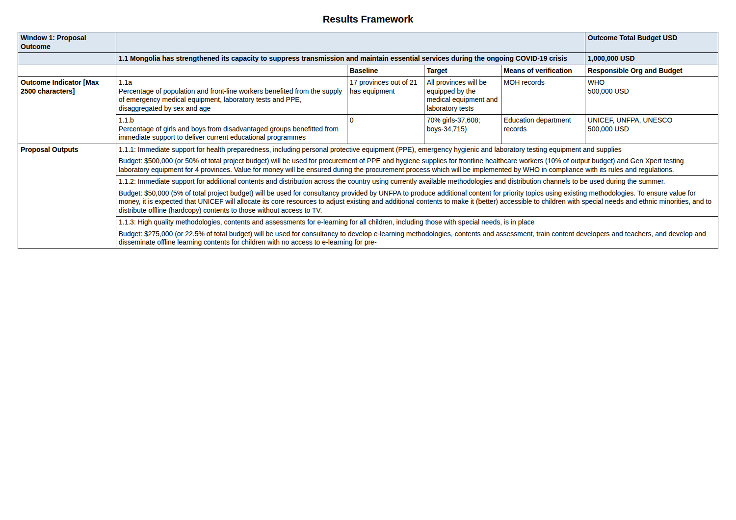Results Framework
| Window 1: Proposal Outcome | | Outcome Total Budget USD |
| | 1.1 Mongolia has strengthened its capacity to suppress transmission and maintain essential services during the ongoing COVID-19 crisis | 1,000,000 USD |
| | | Baseline | Target | Means of verification | Responsible Org and Budget |
| Outcome Indicator [Max 2500 characters] | 1.1a Percentage of population and front-line workers benefited from the supply of emergency medical equipment, laboratory tests and PPE, disaggregated by sex and age | 17 provinces out of 21 has equipment | All provinces will be equipped by the medical equipment and laboratory tests | MOH records | WHO 500,000 USD |
| 1.1.b Percentage of girls and boys from disadvantaged groups benefitted from immediate support to deliver current educational programmes | 0 | 70% girls-37,608; boys-34,715) | Education department records | UNICEF, UNFPA, UNESCO 500,000 USD |
| Proposal Outputs | 1.1.1: Immediate support for health preparedness, including personal protective equipment (PPE), emergency hygienic and laboratory testing equipment and supplies Budget: $500,000 (or 50% of total project budget) will be used for procurement of PPE and hygiene supplies for frontline healthcare workers (10% of output budget) and Gen Xpert testing laboratory equipment for 4 provinces. Value for money will be ensured during the procurement process which will be implemented by WHO in compliance with its rules and regulations. |
| 1.1.2: Immediate support for additional contents and distribution across the country using currently available methodologies and distribution channels to be used during the summer. Budget: $50,000 (5% of total project budget) will be used for consultancy provided by UNFPA to produce additional content for priority topics using existing methodologies. To ensure value for money, it is expected that UNICEF will allocate its core resources to adjust existing and additional contents to make it (better) accessible to children with special needs and ethnic minorities, and to distribute offline (hardcopy) contents to those without access to TV. |
| 1.1.3: High quality methodologies, contents and assessments for e-learning for all children, including those with special needs, is in place Budget: $275,000 (or 22.5% of total budget) will be used for consultancy to develop e-learning methodologies, contents and assessment, train content developers and teachers, and develop and disseminate offline learning contents for children with no access to e-learning for pre- |